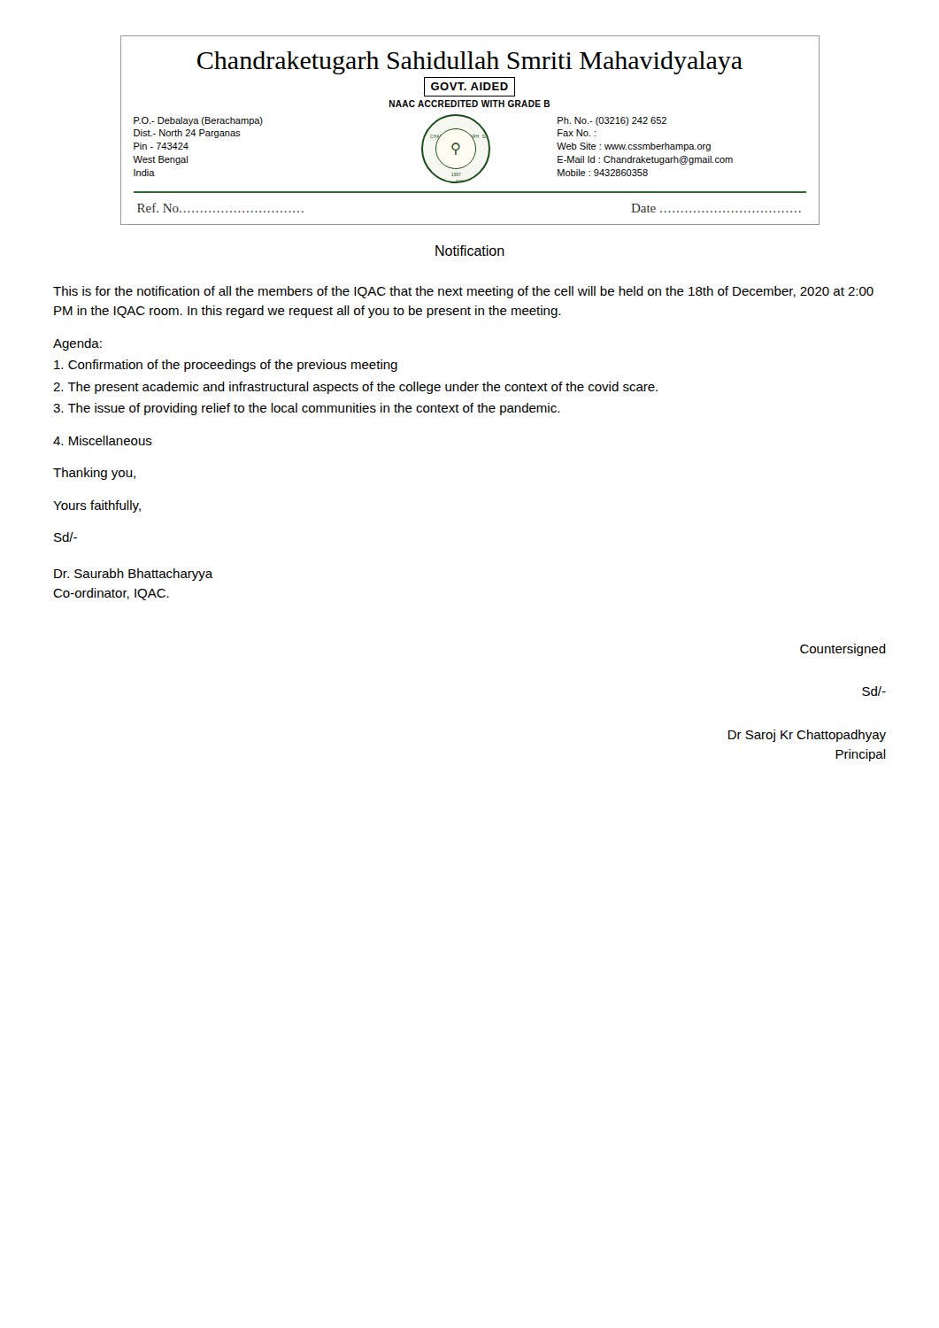Chandraketugarh Sahidullah Smriti Mahavidyalaya
GOVT. AIDED
NAAC ACCREDITED WITH GRADE B
P.O.- Debalaya (Berachampa)
Dist.- North 24 Parganas
Pin - 743424
West Bengal
India
CHANDRAKETUGARH SAHIDULLAH SMRITI MAHAVIDYALAYA
⚲
1997
Ph. No.- (03216) 242 652
Fax No. :
Web Site : www.cssmberhampa.org
E-Mail Id : Chandraketugarh@gmail.com
Mobile : 9432860358
Ref. No..............................
Date ..................................
Notification
This is for the notification of all the members of the IQAC that the next meeting of the cell will be held on the 18th of December, 2020 at 2:00 PM in the IQAC room. In this regard we request all of you to be present in the meeting.
Agenda:
1. Confirmation of the proceedings of the previous meeting
2. The present academic and infrastructural aspects of the college under the context of the covid scare.
3. The issue of providing relief to the local communities in the context of the pandemic.
4. Miscellaneous
Thanking you,
Yours faithfully,
Sd/-
Dr. Saurabh Bhattacharyya
Co-ordinator, IQAC.
Countersigned
Sd/-
Dr Saroj Kr Chattopadhyay
Principal